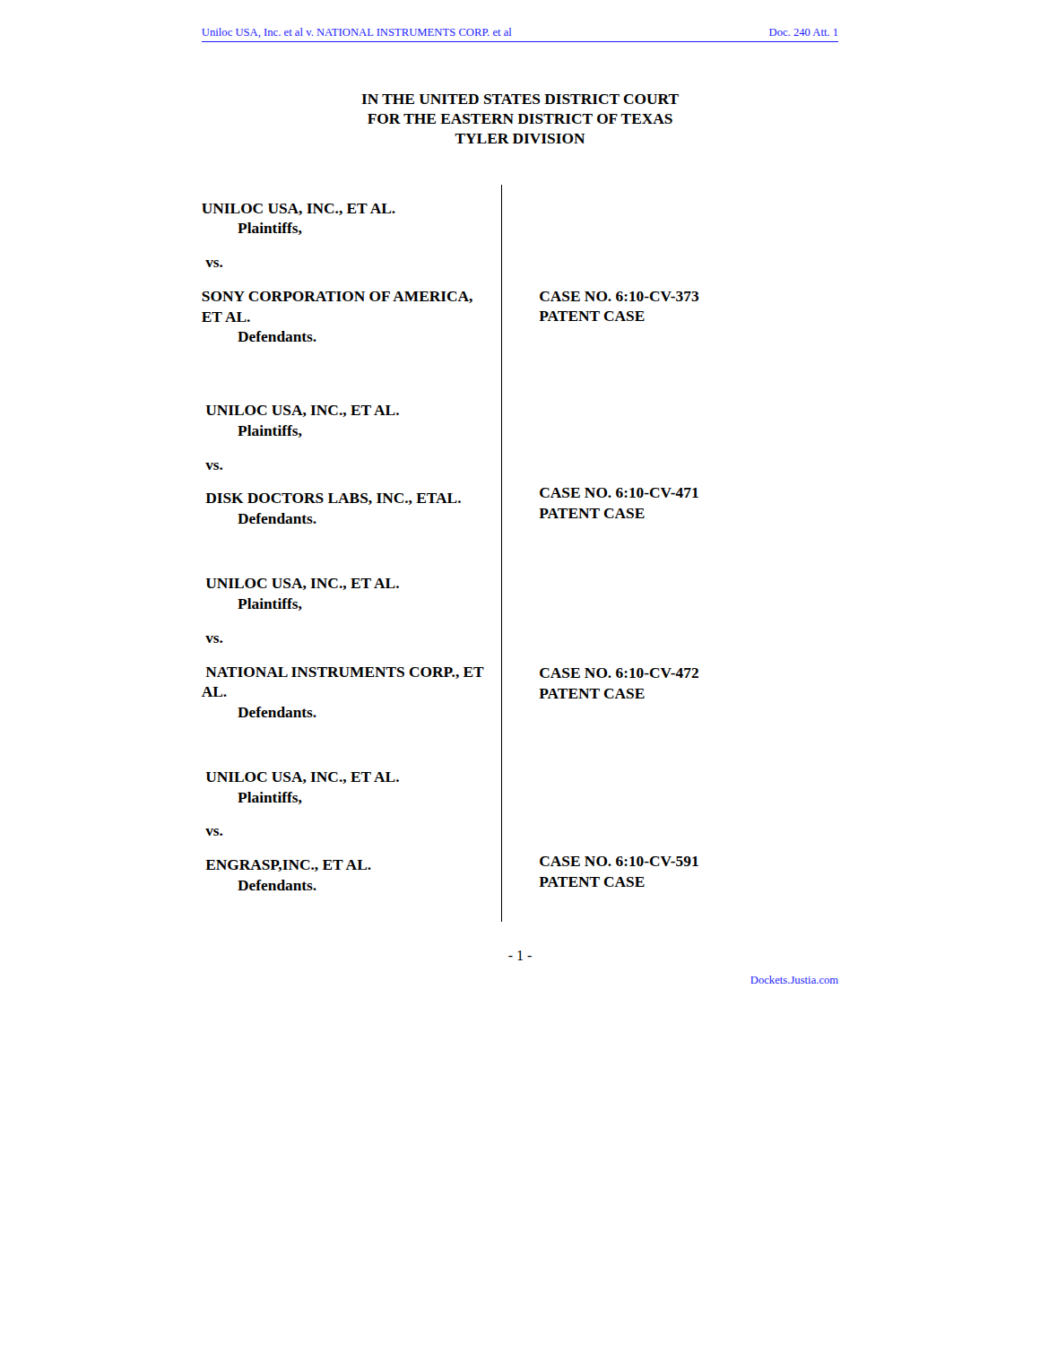Uniloc USA, Inc. et al v. NATIONAL INSTRUMENTS CORP. et al
Doc. 240 Att. 1
IN THE UNITED STATES DISTRICT COURT
FOR THE EASTERN DISTRICT OF TEXAS
TYLER DIVISION
| UNILOC USA, INC., ET AL. Plaintiffs, vs. SONY CORPORATION OF AMERICA, ET AL. Defendants. UNILOC USA, INC., ET AL. Plaintiffs, vs. DISK DOCTORS LABS, INC., ETAL. Defendants. UNILOC USA, INC., ET AL. Plaintiffs, vs. NATIONAL INSTRUMENTS CORP., ET AL. Defendants. UNILOC USA, INC., ET AL. Plaintiffs, vs. ENGRASP,INC., ET AL. Defendants. | | CASE NO. 6:10-CV-373 PATENT CASE CASE NO. 6:10-CV-471 PATENT CASE CASE NO. 6:10-CV-472 PATENT CASE CASE NO. 6:10-CV-591 PATENT CASE |
- 1 -
Dockets.Justia.com